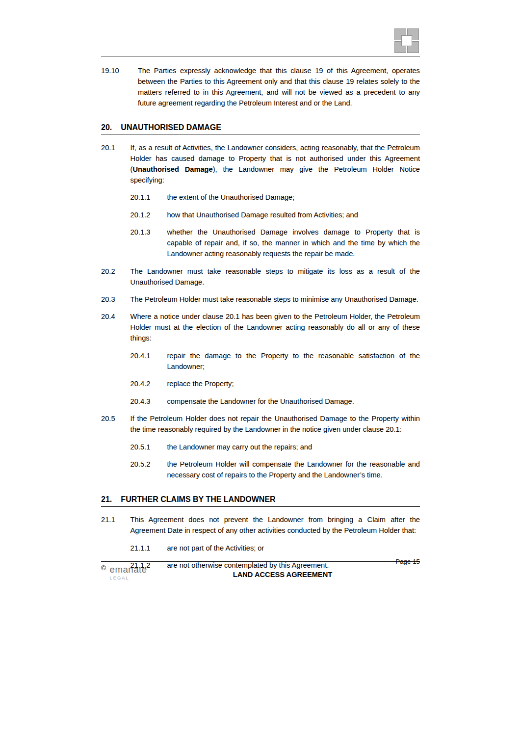19.10
The Parties expressly acknowledge that this clause 19 of this Agreement, operates between the Parties to this Agreement only and that this clause 19 relates solely to the matters referred to in this Agreement, and will not be viewed as a precedent to any future agreement regarding the Petroleum Interest and or the Land.
20. Unauthorised Damage
20.1
If, as a result of Activities, the Landowner considers, acting reasonably, that the Petroleum Holder has caused damage to Property that is not authorised under this Agreement (Unauthorised Damage), the Landowner may give the Petroleum Holder Notice specifying:
20.1.1
the extent of the Unauthorised Damage;
20.1.2
how that Unauthorised Damage resulted from Activities; and
20.1.3
whether the Unauthorised Damage involves damage to Property that is capable of repair and, if so, the manner in which and the time by which the Landowner acting reasonably requests the repair be made.
20.2
The Landowner must take reasonable steps to mitigate its loss as a result of the Unauthorised Damage.
20.3
The Petroleum Holder must take reasonable steps to minimise any Unauthorised Damage.
20.4
Where a notice under clause 20.1 has been given to the Petroleum Holder, the Petroleum Holder must at the election of the Landowner acting reasonably do all or any of these things:
20.4.1
repair the damage to the Property to the reasonable satisfaction of the Landowner;
20.4.2
replace the Property;
20.4.3
compensate the Landowner for the Unauthorised Damage.
20.5
If the Petroleum Holder does not repair the Unauthorised Damage to the Property within the time reasonably required by the Landowner in the notice given under clause 20.1:
20.5.1
the Landowner may carry out the repairs; and
20.5.2
the Petroleum Holder will compensate the Landowner for the reasonable and necessary cost of repairs to the Property and the Landowner’s time.
21. Further Claims by the Landowner
21.1
This Agreement does not prevent the Landowner from bringing a Claim after the Agreement Date in respect of any other activities conducted by the Petroleum Holder that:
21.1.1
are not part of the Activities; or
21.1.2
are not otherwise contemplated by this Agreement.
Page 15
© emanate
LEGAL
LAND ACCESS AGREEMENT